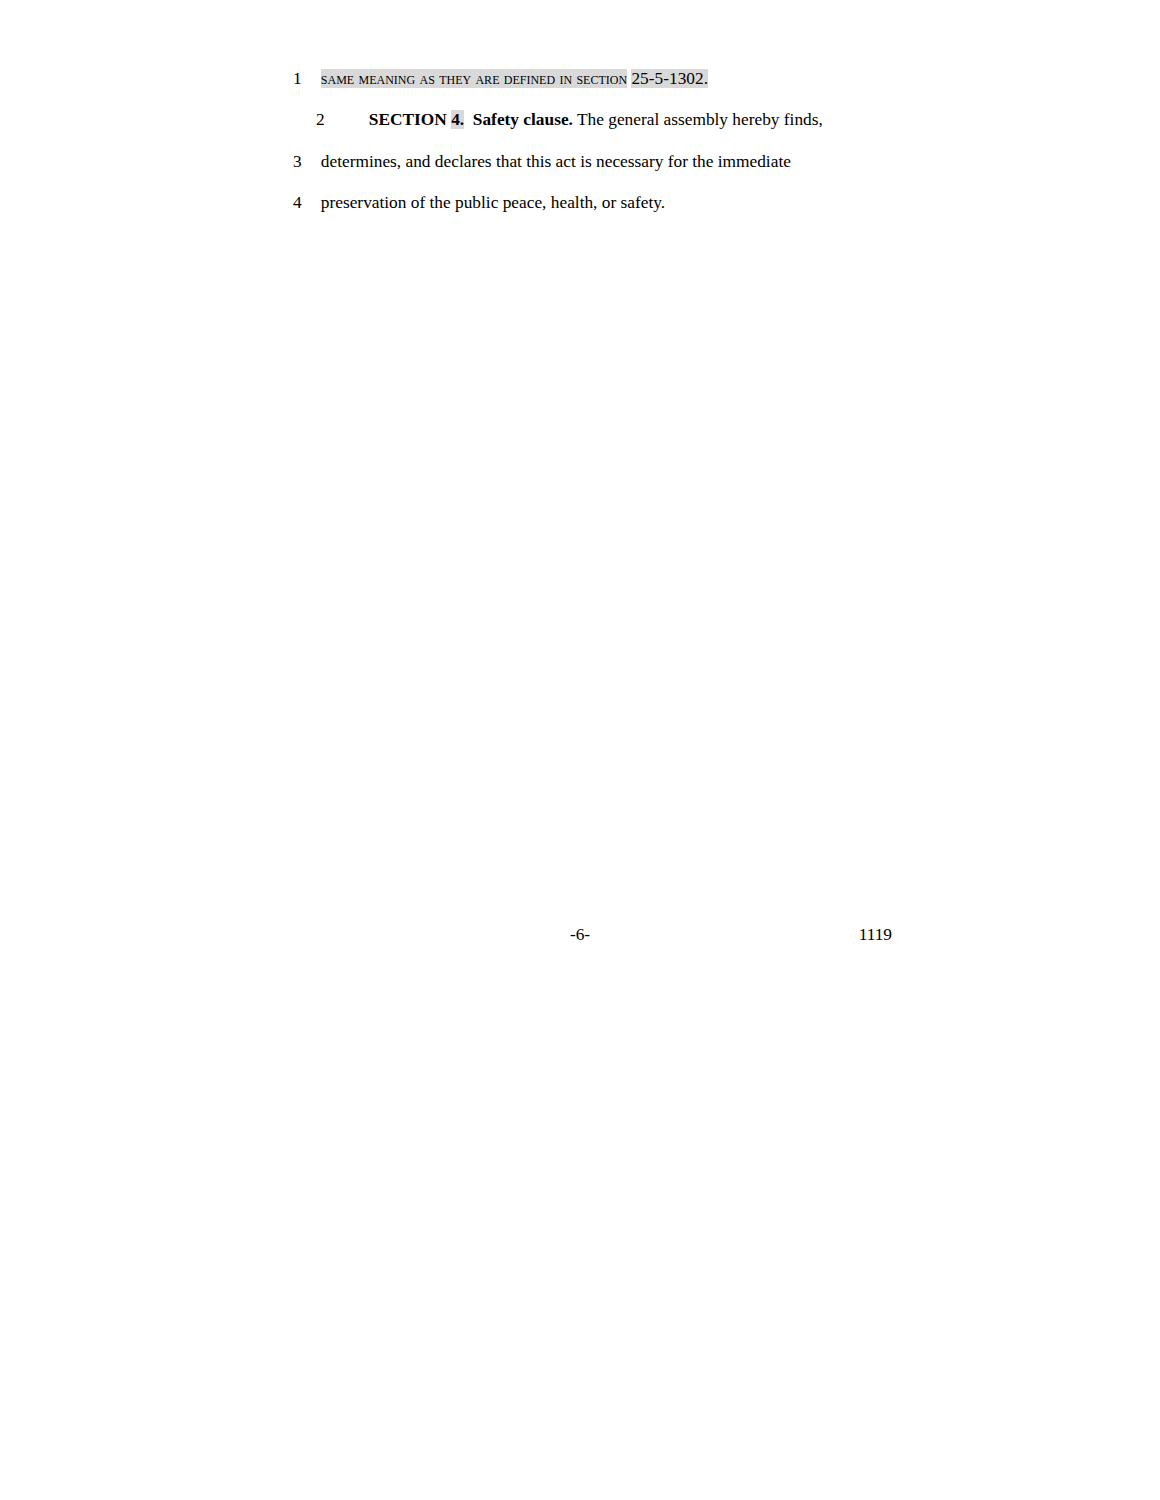1 same meaning as they are defined in section 25-5-1302.
2 SECTION 4. Safety clause. The general assembly hereby finds,
3determines, and declares that this act is necessary for the immediate
4preservation of the public peace, health, or safety.
-6- 1119